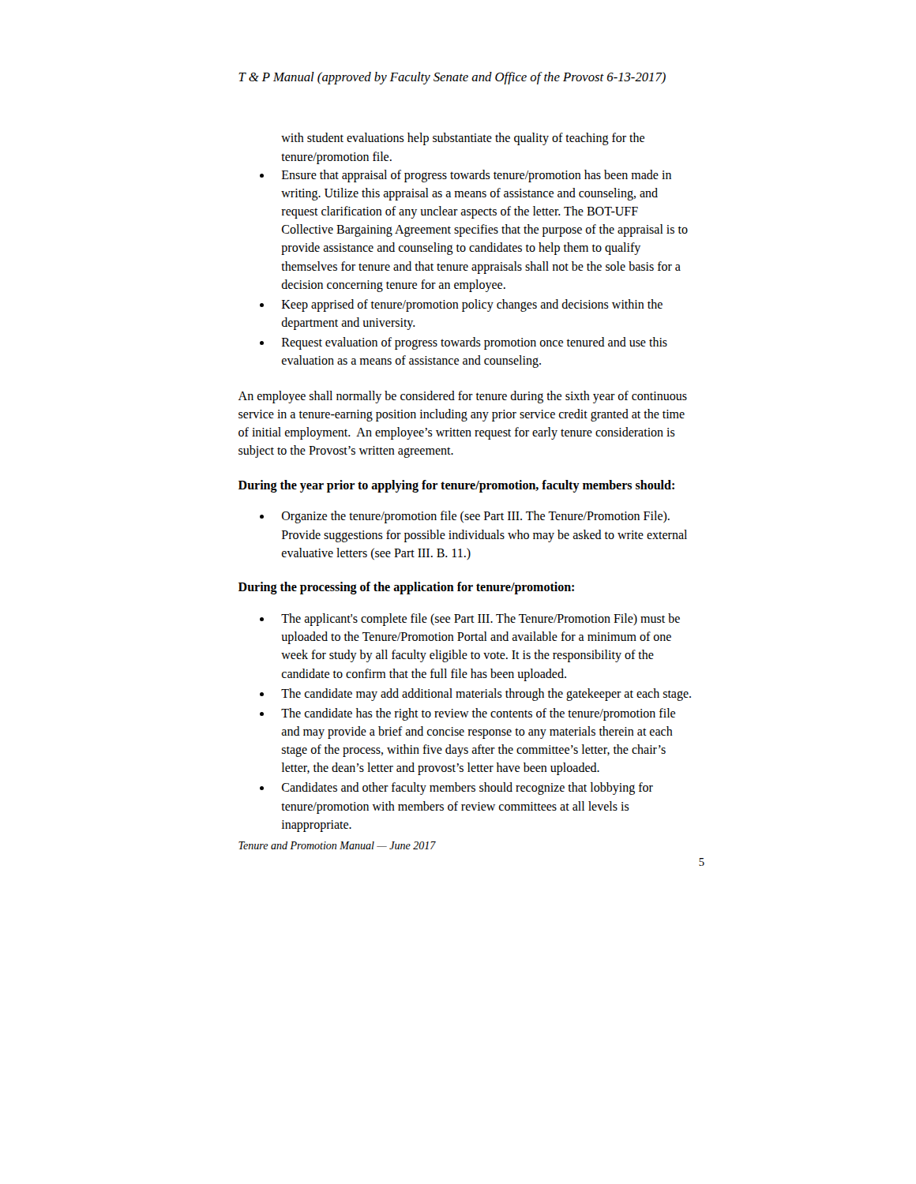T & P Manual (approved by Faculty Senate and Office of the Provost 6-13-2017)
with student evaluations help substantiate the quality of teaching for the tenure/promotion file.
Ensure that appraisal of progress towards tenure/promotion has been made in writing. Utilize this appraisal as a means of assistance and counseling, and request clarification of any unclear aspects of the letter. The BOT-UFF Collective Bargaining Agreement specifies that the purpose of the appraisal is to provide assistance and counseling to candidates to help them to qualify themselves for tenure and that tenure appraisals shall not be the sole basis for a decision concerning tenure for an employee.
Keep apprised of tenure/promotion policy changes and decisions within the department and university.
Request evaluation of progress towards promotion once tenured and use this evaluation as a means of assistance and counseling.
An employee shall normally be considered for tenure during the sixth year of continuous service in a tenure-earning position including any prior service credit granted at the time of initial employment. An employee’s written request for early tenure consideration is subject to the Provost’s written agreement.
During the year prior to applying for tenure/promotion, faculty members should:
Organize the tenure/promotion file (see Part III. The Tenure/Promotion File). Provide suggestions for possible individuals who may be asked to write external evaluative letters (see Part III. B. 11.)
During the processing of the application for tenure/promotion:
The applicant's complete file (see Part III. The Tenure/Promotion File) must be uploaded to the Tenure/Promotion Portal and available for a minimum of one week for study by all faculty eligible to vote. It is the responsibility of the candidate to confirm that the full file has been uploaded.
The candidate may add additional materials through the gatekeeper at each stage.
The candidate has the right to review the contents of the tenure/promotion file and may provide a brief and concise response to any materials therein at each stage of the process, within five days after the committee’s letter, the chair’s letter, the dean’s letter and provost’s letter have been uploaded.
Candidates and other faculty members should recognize that lobbying for tenure/promotion with members of review committees at all levels is inappropriate.
Tenure and Promotion Manual — June 2017 5